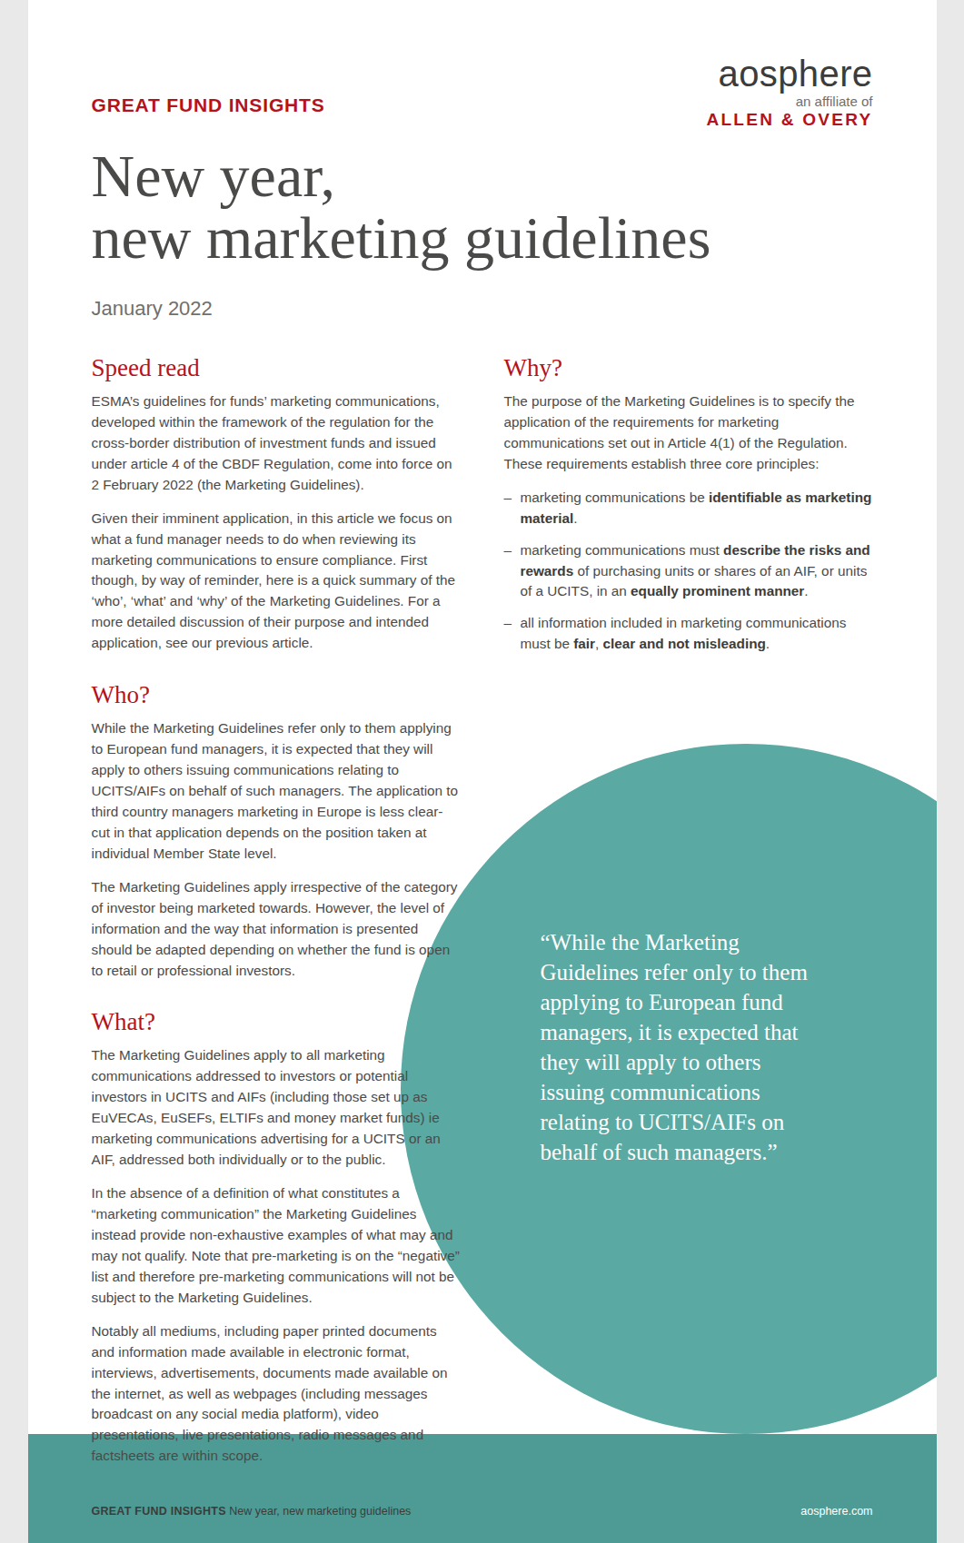Great Fund Insights
aosphere
an affiliate of
ALLEN & OVERY
New year,
new marketing guidelines
January 2022
Speed read
ESMA’s guidelines for funds’ marketing communications, developed within the framework of the regulation for the cross-border distribution of investment funds and issued under article 4 of the CBDF Regulation, come into force on 2 February 2022 (the Marketing Guidelines).
Given their imminent application, in this article we focus on what a fund manager needs to do when reviewing its marketing communications to ensure compliance. First though, by way of reminder, here is a quick summary of the ‘who’, ‘what’ and ‘why’ of the Marketing Guidelines. For a more detailed discussion of their purpose and intended application, see our previous article.
Who?
While the Marketing Guidelines refer only to them applying to European fund managers, it is expected that they will apply to others issuing communications relating to UCITS/AIFs on behalf of such managers. The application to third country managers marketing in Europe is less clear-cut in that application depends on the position taken at individual Member State level.
The Marketing Guidelines apply irrespective of the category of investor being marketed towards. However, the level of information and the way that information is presented should be adapted depending on whether the fund is open to retail or professional investors.
What?
The Marketing Guidelines apply to all marketing communications addressed to investors or potential investors in UCITS and AIFs (including those set up as EuVECAs, EuSEFs, ELTIFs and money market funds) ie marketing communications advertising for a UCITS or an AIF, addressed both individually or to the public.
In the absence of a definition of what constitutes a “marketing communication” the Marketing Guidelines instead provide non-exhaustive examples of what may and may not qualify. Note that pre-marketing is on the “negative” list and therefore pre-marketing communications will not be subject to the Marketing Guidelines.
Notably all mediums, including paper printed documents and information made available in electronic format, interviews, advertisements, documents made available on the internet, as well as webpages (including messages broadcast on any social media platform), video presentations, live presentations, radio messages and factsheets are within scope.
Why?
The purpose of the Marketing Guidelines is to specify the application of the requirements for marketing communications set out in Article 4(1) of the Regulation. These requirements establish three core principles:
marketing communications be identifiable as marketing material.
marketing communications must describe the risks and rewards of purchasing units or shares of an AIF, or units of a UCITS, in an equally prominent manner.
all information included in marketing communications must be fair, clear and not misleading.
“While the Marketing Guidelines refer only to them applying to European fund managers, it is expected that they will apply to others issuing communications relating to UCITS/AIFs on behalf of such managers.”
GREAT FUND INSIGHTS New year, new marketing guidelines
aosphere.com